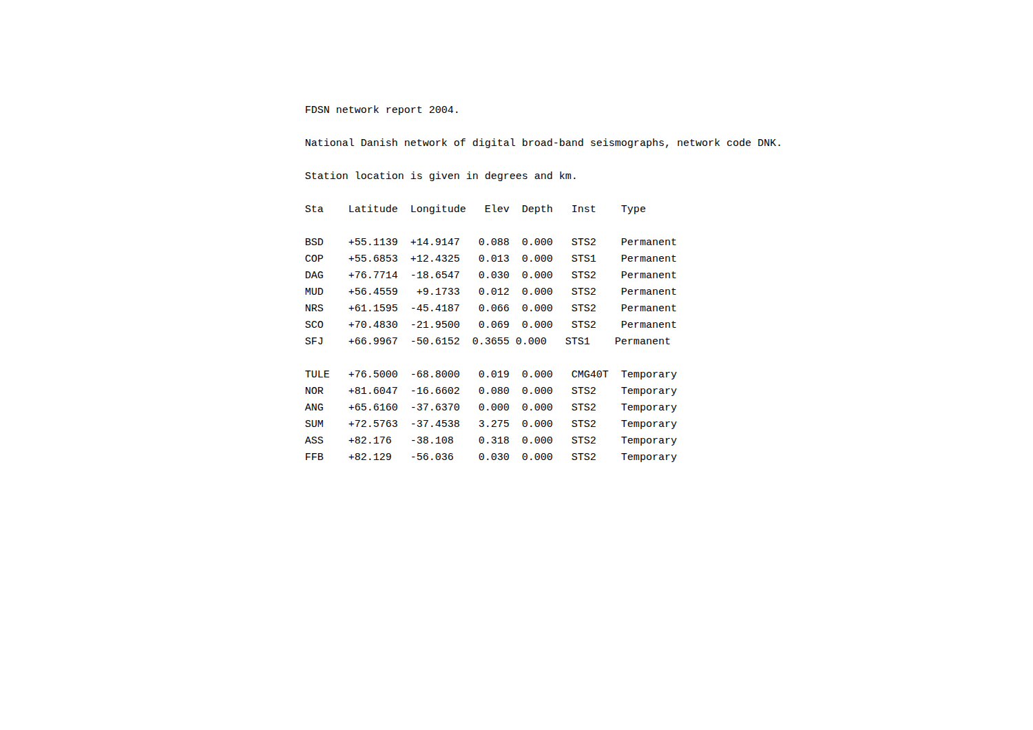FDSN network report 2004.

National Danish network of digital broad-band seismographs, network code DNK.

Station location is given in degrees and km.

Sta    Latitude  Longitude   Elev  Depth   Inst    Type

BSD    +55.1139  +14.9147   0.088  0.000   STS2    Permanent
COP    +55.6853  +12.4325   0.013  0.000   STS1    Permanent
DAG    +76.7714  -18.6547   0.030  0.000   STS2    Permanent
MUD    +56.4559   +9.1733   0.012  0.000   STS2    Permanent
NRS    +61.1595  -45.4187   0.066  0.000   STS2    Permanent
SCO    +70.4830  -21.9500   0.069  0.000   STS2    Permanent
SFJ    +66.9967  -50.6152  0.3655 0.000   STS1    Permanent

TULE   +76.5000  -68.8000   0.019  0.000   CMG40T  Temporary
NOR    +81.6047  -16.6602   0.080  0.000   STS2    Temporary
ANG    +65.6160  -37.6370   0.000  0.000   STS2    Temporary
SUM    +72.5763  -37.4538   3.275  0.000   STS2    Temporary
ASS    +82.176   -38.108    0.318  0.000   STS2    Temporary
FFB    +82.129   -56.036    0.030  0.000   STS2    Temporary